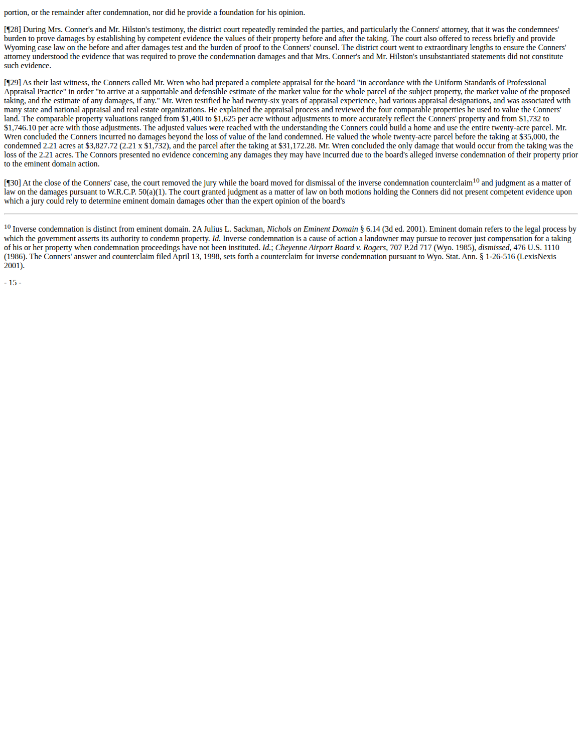portion, or the remainder after condemnation, nor did he provide a foundation for his opinion.
[¶28] During Mrs. Conner's and Mr. Hilston's testimony, the district court repeatedly reminded the parties, and particularly the Conners' attorney, that it was the condemnees' burden to prove damages by establishing by competent evidence the values of their property before and after the taking. The court also offered to recess briefly and provide Wyoming case law on the before and after damages test and the burden of proof to the Conners' counsel. The district court went to extraordinary lengths to ensure the Conners' attorney understood the evidence that was required to prove the condemnation damages and that Mrs. Conner's and Mr. Hilston's unsubstantiated statements did not constitute such evidence.
[¶29] As their last witness, the Conners called Mr. Wren who had prepared a complete appraisal for the board "in accordance with the Uniform Standards of Professional Appraisal Practice" in order "to arrive at a supportable and defensible estimate of the market value for the whole parcel of the subject property, the market value of the proposed taking, and the estimate of any damages, if any." Mr. Wren testified he had twenty-six years of appraisal experience, had various appraisal designations, and was associated with many state and national appraisal and real estate organizations. He explained the appraisal process and reviewed the four comparable properties he used to value the Conners' land. The comparable property valuations ranged from $1,400 to $1,625 per acre without adjustments to more accurately reflect the Conners' property and from $1,732 to $1,746.10 per acre with those adjustments. The adjusted values were reached with the understanding the Conners could build a home and use the entire twenty-acre parcel. Mr. Wren concluded the Conners incurred no damages beyond the loss of value of the land condemned. He valued the whole twenty-acre parcel before the taking at $35,000, the condemned 2.21 acres at $3,827.72 (2.21 x $1,732), and the parcel after the taking at $31,172.28. Mr. Wren concluded the only damage that would occur from the taking was the loss of the 2.21 acres. The Connors presented no evidence concerning any damages they may have incurred due to the board's alleged inverse condemnation of their property prior to the eminent domain action.
[¶30] At the close of the Conners' case, the court removed the jury while the board moved for dismissal of the inverse condemnation counterclaim10 and judgment as a matter of law on the damages pursuant to W.R.C.P. 50(a)(1). The court granted judgment as a matter of law on both motions holding the Conners did not present competent evidence upon which a jury could rely to determine eminent domain damages other than the expert opinion of the board's
10 Inverse condemnation is distinct from eminent domain. 2A Julius L. Sackman, Nichols on Eminent Domain § 6.14 (3d ed. 2001). Eminent domain refers to the legal process by which the government asserts its authority to condemn property. Id. Inverse condemnation is a cause of action a landowner may pursue to recover just compensation for a taking of his or her property when condemnation proceedings have not been instituted. Id.; Cheyenne Airport Board v. Rogers, 707 P.2d 717 (Wyo. 1985), dismissed, 476 U.S. 1110 (1986). The Conners' answer and counterclaim filed April 13, 1998, sets forth a counterclaim for inverse condemnation pursuant to Wyo. Stat. Ann. § 1-26-516 (LexisNexis 2001).
- 15 -